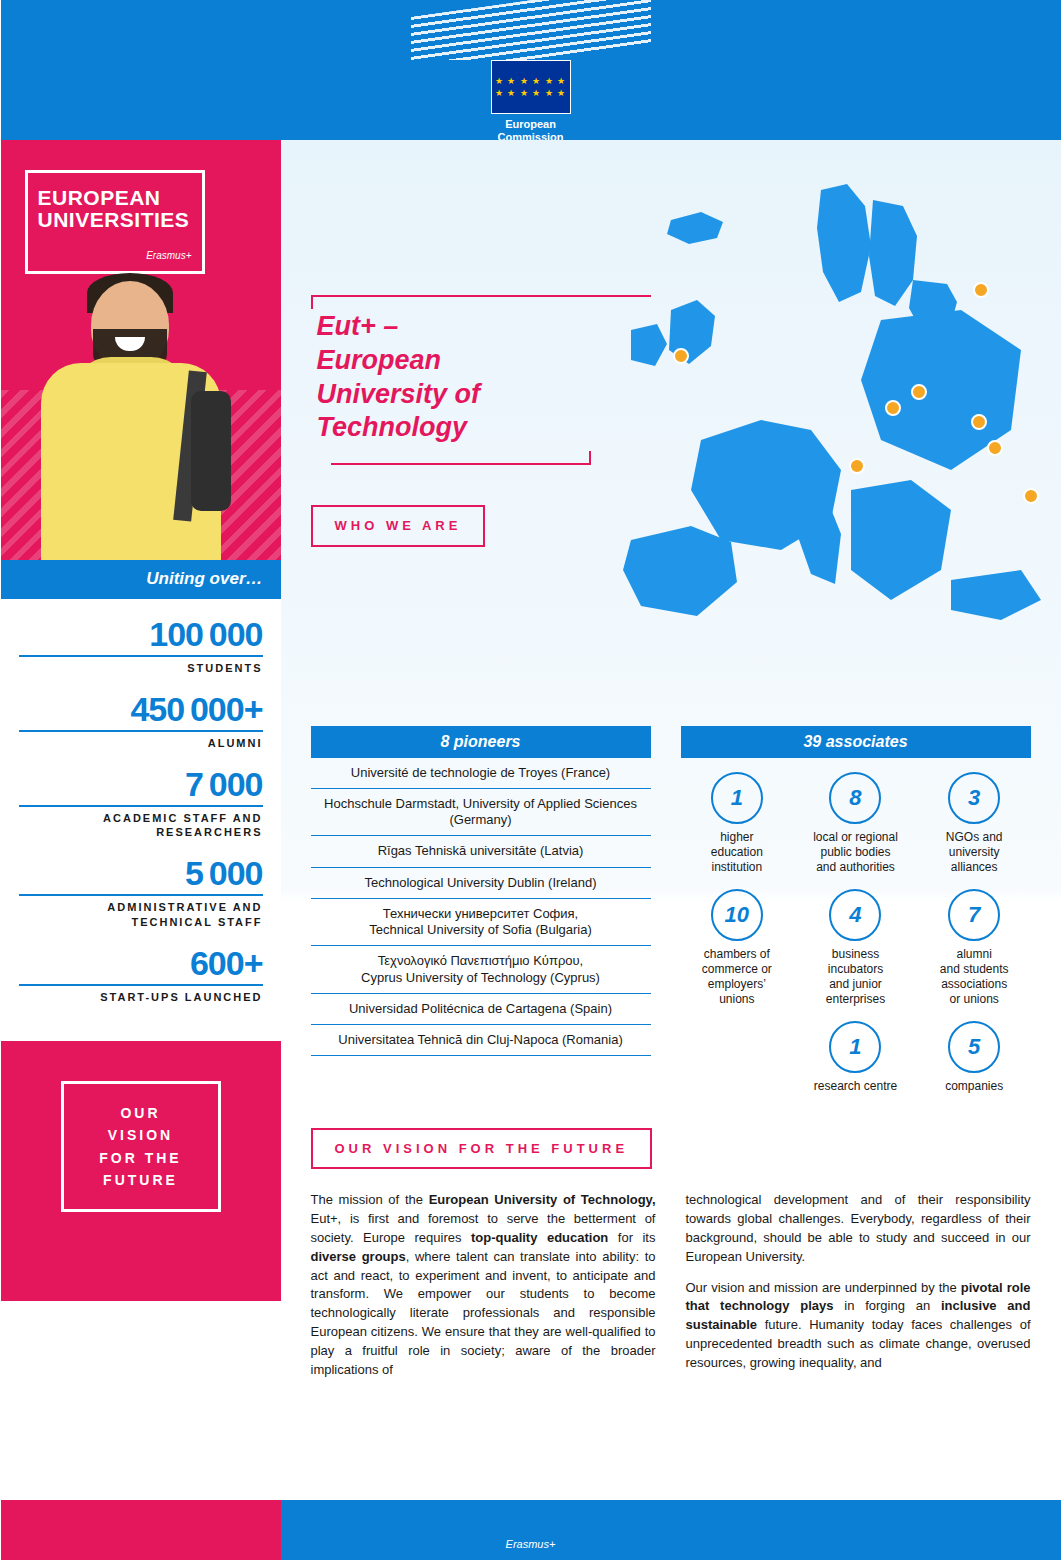★ ★ ★ ★ ★ ★ ★ ★ ★ ★ ★ ★
European
Commission
European
Universities
Erasmus+
Uniting over…
100 000
Students
450 000+
Alumni
7 000
Academic staff and
researchers
5 000
Administrative and
technical staff
600+
Start-ups launched
Our
vision
for the
future
Eut+ –
European
University of
Technology
Who we are
8 pioneers
Université de technologie de Troyes (France)
Hochschule Darmstadt, University of Applied Sciences (Germany)
Rīgas Tehniskā universitāte (Latvia)
Technological University Dublin (Ireland)
Технически университет София,
Technical University of Sofia (Bulgaria)
Τεχνολογικό Πανεπιστήμιο Κύπρου,
Cyprus University of Technology (Cyprus)
Universidad Politécnica de Cartagena (Spain)
Universitatea Tehnică din Cluj-Napoca (Romania)
39 associates
1
higher
education
institution
8
local or regional
public bodies
and authorities
3
NGOs and
university
alliances
10
chambers of
commerce or
employers’
unions
4
business
incubators
and junior
enterprises
7
alumni
and students
associations
or unions
1
research centre
5
companies
Our vision for the future
The mission of the European University of Technology, Eut+, is first and foremost to serve the betterment of society. Europe requires top-quality education for its diverse groups, where talent can translate into ability: to act and react, to experiment and invent, to anticipate and transform. We empower our students to become technologically literate professionals and responsible European citizens. We ensure that they are well-qualified to play a fruitful role in society; aware of the broader implications of
technological development and of their responsibility towards global challenges. Everybody, regardless of their background, should be able to study and succeed in our European University.
Our vision and mission are underpinned by the pivotal role that technology plays in forging an inclusive and sustainable future. Humanity today faces challenges of unprecedented breadth such as climate change, overused resources, growing inequality, and
Erasmus+